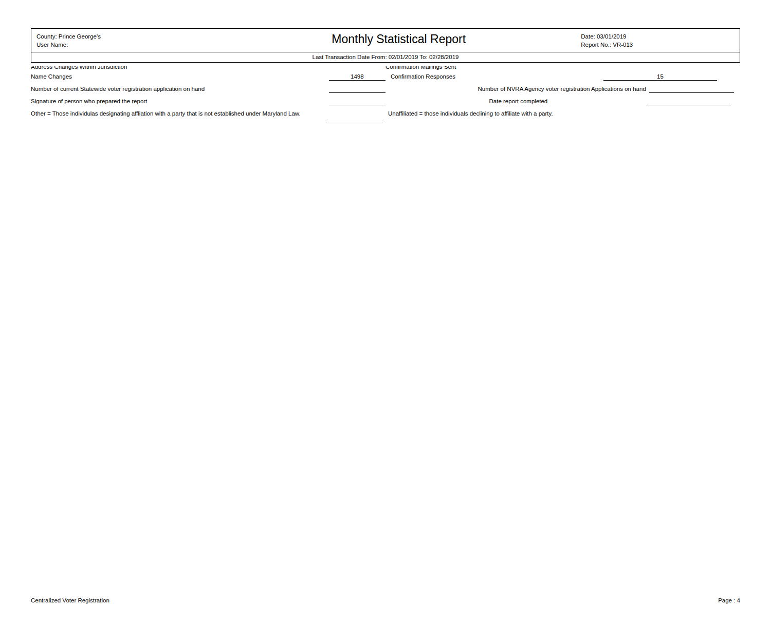County: Prince George's
User Name:
Monthly Statistical Report
Date: 03/01/2019
Report No.: VR-013
Last Transaction Date From: 02/01/2019 To: 02/28/2019
Address Changes Within Jurisdiction Confirmation Mailings Sent
Name Changes
1498
Confirmation Responses
15
Number of current Statewide voter registration application on hand
Number of NVRA Agency voter registration Applications on hand
Signature of person who prepared the report
Date report completed
Other = Those individulas designating affliation with a party that is not established under Maryland Law.
Unaffiliated = those individuals declining to affiliate with a party.
Centralized Voter Registration
Page : 4